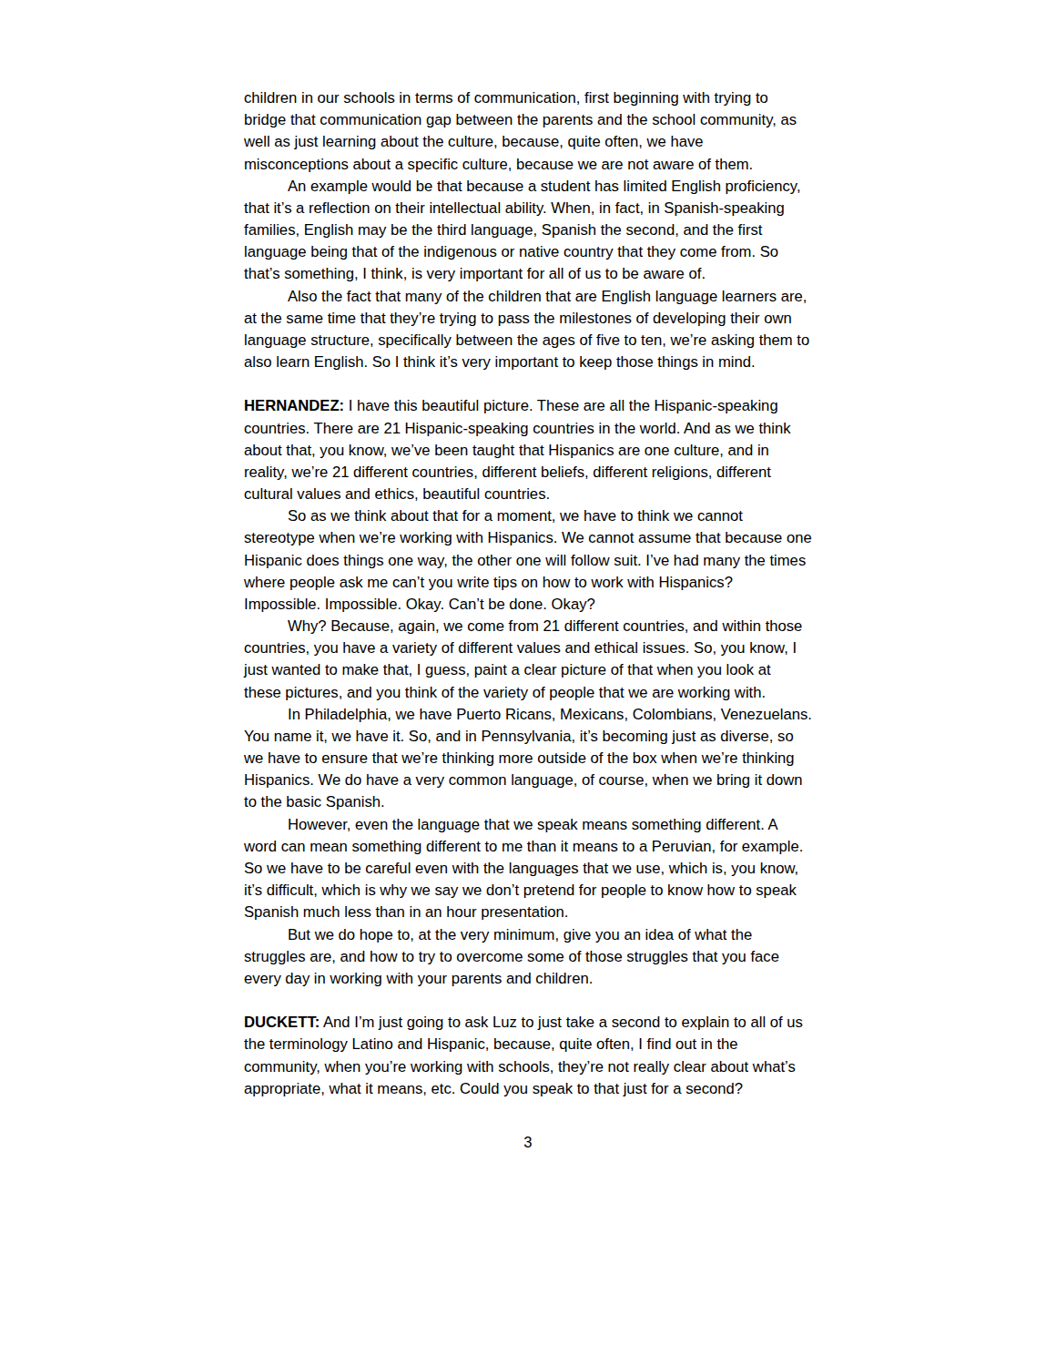children in our schools in terms of communication, first beginning with trying to bridge that communication gap between the parents and the school community, as well as just learning about the culture, because, quite often, we have misconceptions about a specific culture, because we are not aware of them.
An example would be that because a student has limited English proficiency, that it’s a reflection on their intellectual ability. When, in fact, in Spanish-speaking families, English may be the third language, Spanish the second, and the first language being that of the indigenous or native country that they come from. So that’s something, I think, is very important for all of us to be aware of.
Also the fact that many of the children that are English language learners are, at the same time that they’re trying to pass the milestones of developing their own language structure, specifically between the ages of five to ten, we’re asking them to also learn English. So I think it’s very important to keep those things in mind.
HERNANDEZ: I have this beautiful picture. These are all the Hispanic-speaking countries. There are 21 Hispanic-speaking countries in the world. And as we think about that, you know, we’ve been taught that Hispanics are one culture, and in reality, we’re 21 different countries, different beliefs, different religions, different cultural values and ethics, beautiful countries.
So as we think about that for a moment, we have to think we cannot stereotype when we’re working with Hispanics. We cannot assume that because one Hispanic does things one way, the other one will follow suit. I’ve had many the times where people ask me can’t you write tips on how to work with Hispanics? Impossible. Impossible. Okay. Can’t be done. Okay?
Why? Because, again, we come from 21 different countries, and within those countries, you have a variety of different values and ethical issues. So, you know, I just wanted to make that, I guess, paint a clear picture of that when you look at these pictures, and you think of the variety of people that we are working with.
In Philadelphia, we have Puerto Ricans, Mexicans, Colombians, Venezuelans. You name it, we have it. So, and in Pennsylvania, it’s becoming just as diverse, so we have to ensure that we’re thinking more outside of the box when we’re thinking Hispanics. We do have a very common language, of course, when we bring it down to the basic Spanish.
However, even the language that we speak means something different. A word can mean something different to me than it means to a Peruvian, for example. So we have to be careful even with the languages that we use, which is, you know, it’s difficult, which is why we say we don’t pretend for people to know how to speak Spanish much less than in an hour presentation.
But we do hope to, at the very minimum, give you an idea of what the struggles are, and how to try to overcome some of those struggles that you face every day in working with your parents and children.
DUCKETT: And I’m just going to ask Luz to just take a second to explain to all of us the terminology Latino and Hispanic, because, quite often, I find out in the community, when you’re working with schools, they’re not really clear about what’s appropriate, what it means, etc. Could you speak to that just for a second?
3